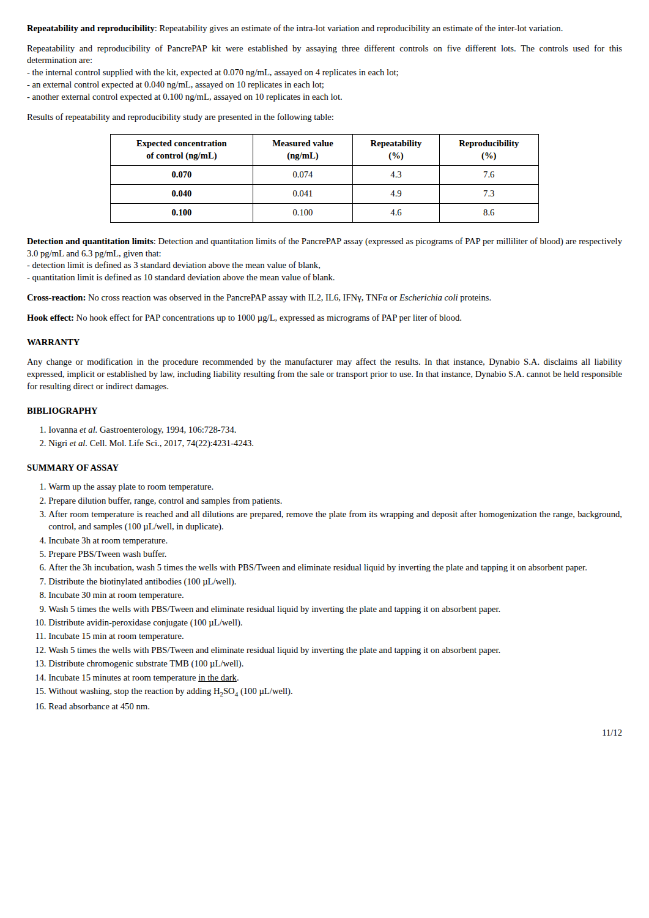Repeatability and reproducibility: Repeatability gives an estimate of the intra-lot variation and reproducibility an estimate of the inter-lot variation.
Repeatability and reproducibility of PancrePAP kit were established by assaying three different controls on five different lots. The controls used for this determination are:
- the internal control supplied with the kit, expected at 0.070 ng/mL, assayed on 4 replicates in each lot;
- an external control expected at 0.040 ng/mL, assayed on 10 replicates in each lot;
- another external control expected at 0.100 ng/mL, assayed on 10 replicates in each lot.
Results of repeatability and reproducibility study are presented in the following table:
| Expected concentration of control (ng/mL) | Measured value (ng/mL) | Repeatability (%) | Reproducibility (%) |
| --- | --- | --- | --- |
| 0.070 | 0.074 | 4.3 | 7.6 |
| 0.040 | 0.041 | 4.9 | 7.3 |
| 0.100 | 0.100 | 4.6 | 8.6 |
Detection and quantitation limits: Detection and quantitation limits of the PancrePAP assay (expressed as picograms of PAP per milliliter of blood) are respectively 3.0 pg/mL and 6.3 pg/mL, given that:
- detection limit is defined as 3 standard deviation above the mean value of blank,
- quantitation limit is defined as 10 standard deviation above the mean value of blank.
Cross-reaction: No cross reaction was observed in the PancrePAP assay with IL2, IL6, IFNγ, TNFα or Escherichia coli proteins.
Hook effect: No hook effect for PAP concentrations up to 1000 µg/L, expressed as micrograms of PAP per liter of blood.
WARRANTY
Any change or modification in the procedure recommended by the manufacturer may affect the results. In that instance, Dynabio S.A. disclaims all liability expressed, implicit or established by law, including liability resulting from the sale or transport prior to use. In that instance, Dynabio S.A. cannot be held responsible for resulting direct or indirect damages.
BIBLIOGRAPHY
Iovanna et al. Gastroenterology, 1994, 106:728-734.
Nigri et al. Cell. Mol. Life Sci., 2017, 74(22):4231-4243.
SUMMARY OF ASSAY
Warm up the assay plate to room temperature.
Prepare dilution buffer, range, control and samples from patients.
After room temperature is reached and all dilutions are prepared, remove the plate from its wrapping and deposit after homogenization the range, background, control, and samples (100 µL/well, in duplicate).
Incubate 3h at room temperature.
Prepare PBS/Tween wash buffer.
After the 3h incubation, wash 5 times the wells with PBS/Tween and eliminate residual liquid by inverting the plate and tapping it on absorbent paper.
Distribute the biotinylated antibodies (100 µL/well).
Incubate 30 min at room temperature.
Wash 5 times the wells with PBS/Tween and eliminate residual liquid by inverting the plate and tapping it on absorbent paper.
Distribute avidin-peroxidase conjugate (100 µL/well).
Incubate 15 min at room temperature.
Wash 5 times the wells with PBS/Tween and eliminate residual liquid by inverting the plate and tapping it on absorbent paper.
Distribute chromogenic substrate TMB (100 µL/well).
Incubate 15 minutes at room temperature in the dark.
Without washing, stop the reaction by adding H2SO4 (100 µL/well).
Read absorbance at 450 nm.
11/12